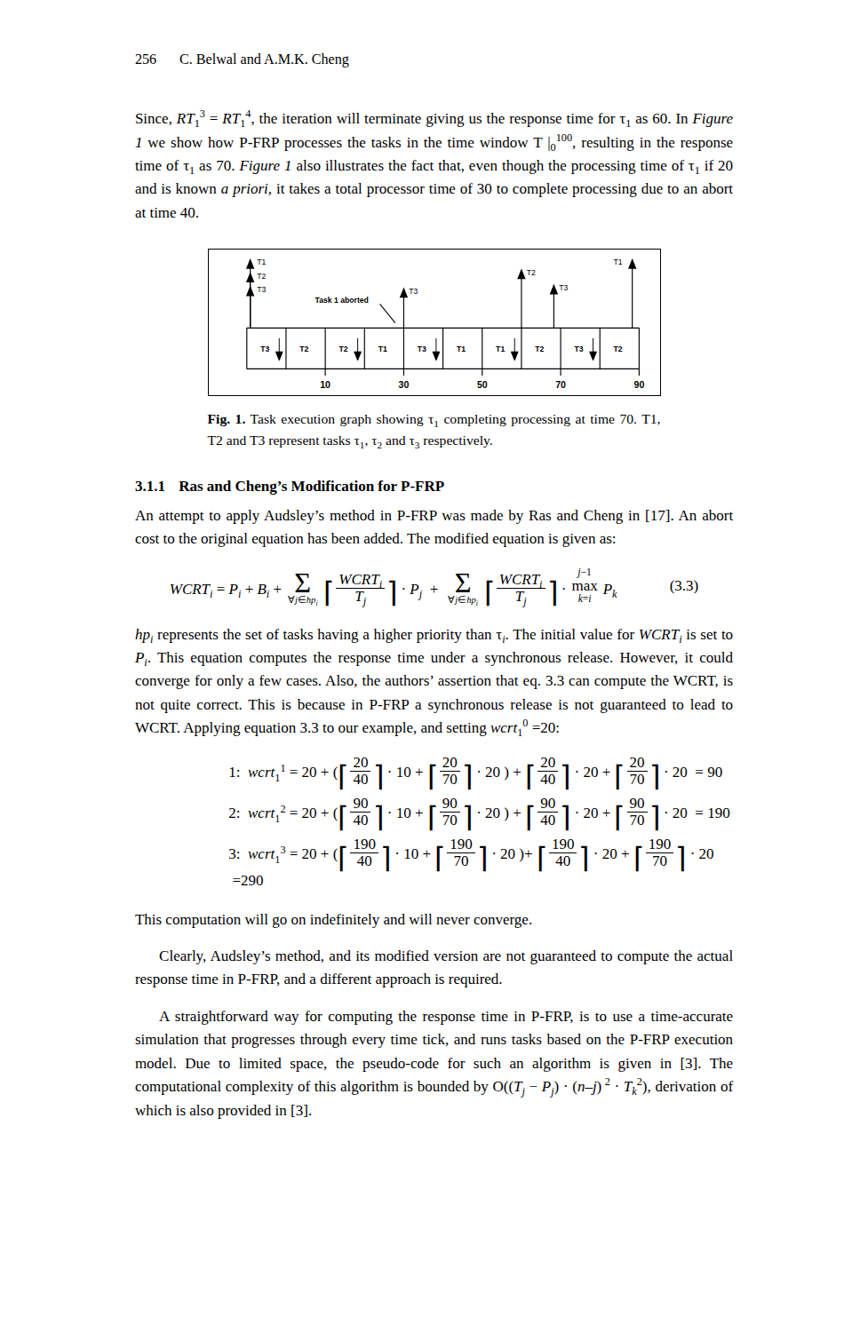256 C. Belwal and A.M.K. Cheng
Since, RT13 = RT14, the iteration will terminate giving us the response time for τ1 as 60. In Figure 1 we show how P-FRP processes the tasks in the time window T |0100, resulting in the response time of τ1 as 70. Figure 1 also illustrates the fact that, even though the processing time of τ1 if 20 and is known a priori, it takes a total processor time of 30 to complete processing due to an abort at time 40.
T1 T2 T3 T3 T2 T3 T1 Task 1 aborted T3 T2 T2 T1 T3 T1 T1 T2 T3 T2 10 30 50 70 90
Fig. 1. Task execution graph showing τ1 completing processing at time 70. T1, T2 and T3 represent tasks τ1, τ2 and τ3 respectively.
3.1.1 Ras and Cheng’s Modification for P-FRP
An attempt to apply Audsley’s method in P-FRP was made by Ras and Cheng in [17]. An abort cost to the original equation has been added. The modified equation is given as:
WCRTi = Pi + Bi + Σ∀j∈hpi ⌈WCRTi Tj⌉ · Pj + Σ∀j∈hpi ⌈WCRTi Tj⌉ · j−1 max k=i Pk
(3.3)
hpi represents the set of tasks having a higher priority than τi. The initial value for WCRTi is set to Pi. This equation computes the response time under a synchronous release. However, it could converge for only a few cases. Also, the authors’ assertion that eq. 3.3 can compute the WCRT, is not quite correct. This is because in P-FRP a synchronous release is not guaranteed to lead to WCRT. Applying equation 3.3 to our example, and setting wcrt10 =20:
1: wcrt11 = 20 + (⌈2040⌉ · 10 + ⌈2070⌉ · 20 ) + ⌈2040⌉ · 20 + ⌈2070⌉ · 20 = 90
2: wcrt12 = 20 + (⌈9040⌉ · 10 + ⌈9070⌉ · 20 ) + ⌈9040⌉ · 20 + ⌈9070⌉ · 20 = 190
3: wcrt13 = 20 + (⌈19040⌉ · 10 + ⌈19070⌉ · 20 )+ ⌈19040⌉ · 20 + ⌈19070⌉ · 20 =290
This computation will go on indefinitely and will never converge.
Clearly, Audsley’s method, and its modified version are not guaranteed to compute the actual response time in P-FRP, and a different approach is required.
A straightforward way for computing the response time in P-FRP, is to use a time-accurate simulation that progresses through every time tick, and runs tasks based on the P-FRP execution model. Due to limited space, the pseudo-code for such an algorithm is given in [3]. The computational complexity of this algorithm is bounded by O((Tj − Pj) · (n–j) 2 · Tk2), derivation of which is also provided in [3].